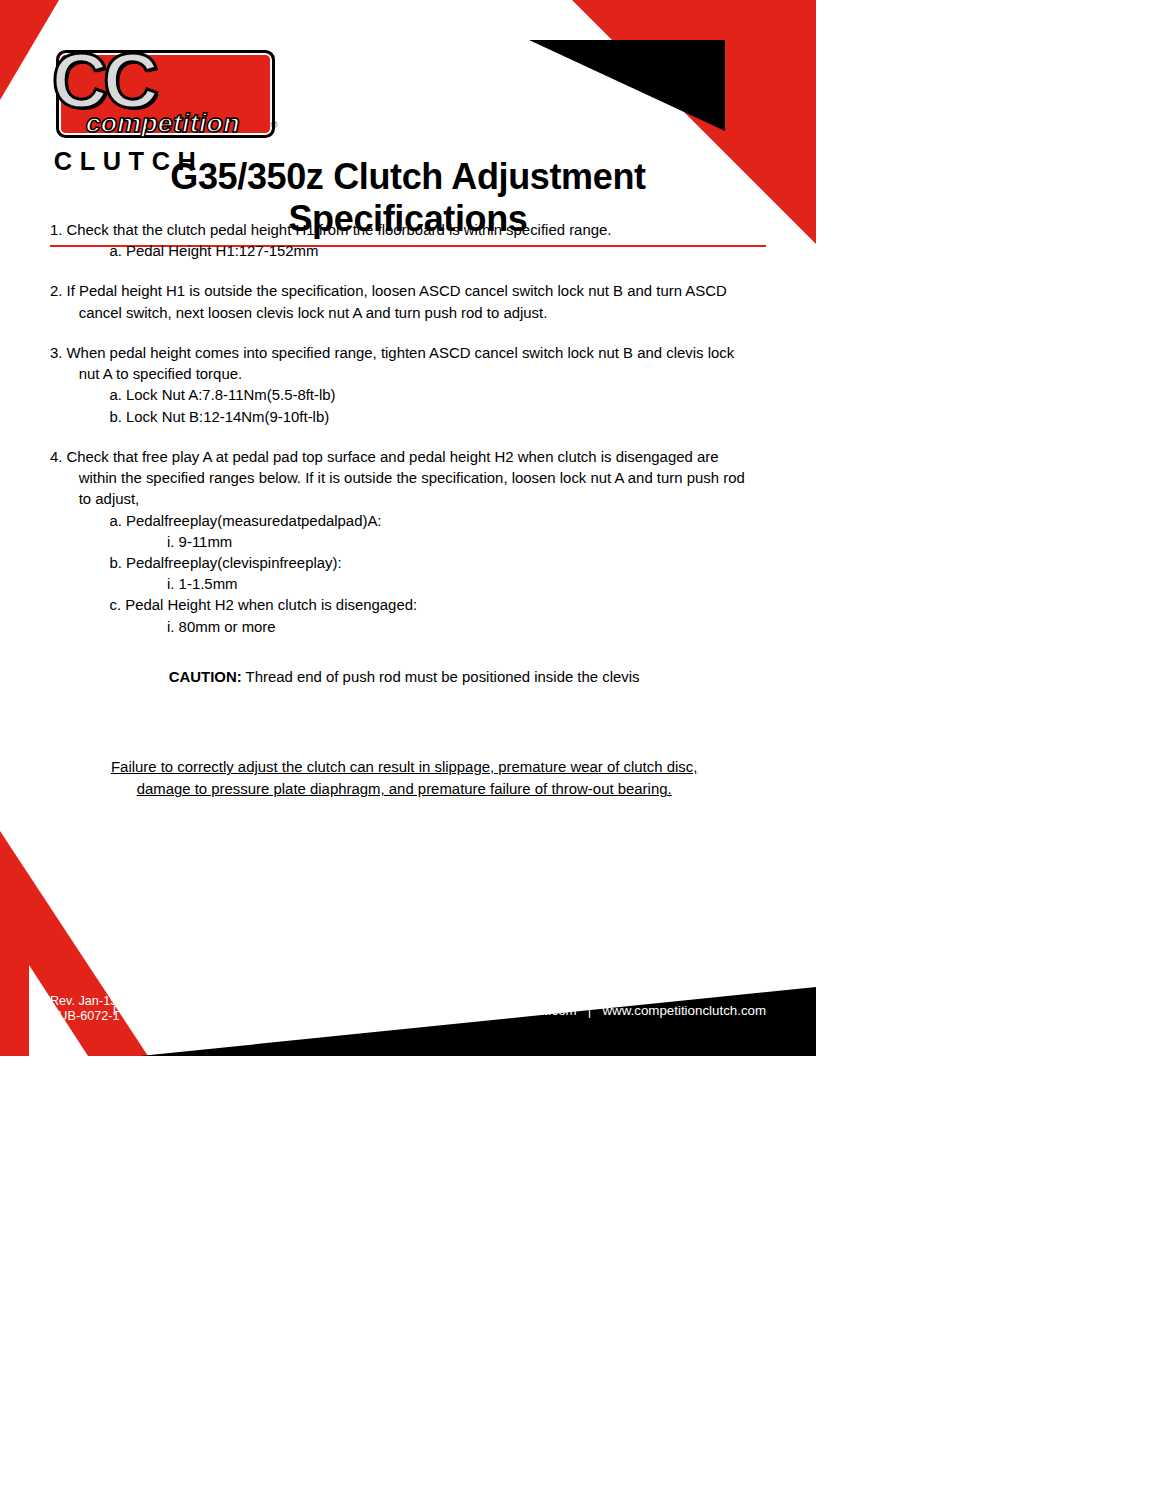CC
competition
®
CLUTCH
G35/350z Clutch Adjustment Specifications
1. Check that the clutch pedal height H1 from the floorboard is within specified range.
a. Pedal Height H1:127-152mm
2. If Pedal height H1 is outside the specification, loosen ASCD cancel switch lock nut B and turn ASCD cancel switch, next loosen clevis lock nut A and turn push rod to adjust.
3. When pedal height comes into specified range, tighten ASCD cancel switch lock nut B and clevis lock nut A to specified torque.
a. Lock Nut A:7.8-11Nm(5.5-8ft-lb)
b. Lock Nut B:12-14Nm(9-10ft-lb)
4. Check that free play A at pedal pad top surface and pedal height H2 when clutch is disengaged are within the specified ranges below. If it is outside the specification, loosen lock nut A and turn push rod to adjust,
a. Pedalfreeplay(measuredatpedalpad)A:
i. 9-11mm
b. Pedalfreeplay(clevispinfreeplay):
i. 1-1.5mm
c. Pedal Height H2 when clutch is disengaged:
i. 80mm or more
CAUTION: Thread end of push rod must be positioned inside the clevis
Failure to correctly adjust the clutch can result in slippage, premature wear of clutch disc,
damage to pressure plate diaphragm, and premature failure of throw-out bearing.
Rev. Jan-15
PUB-6072-1
Phone: (800) 809-6598 | Fax: (678) 623-3311 | tech@competitionclutch.com | www.competitionclutch.com